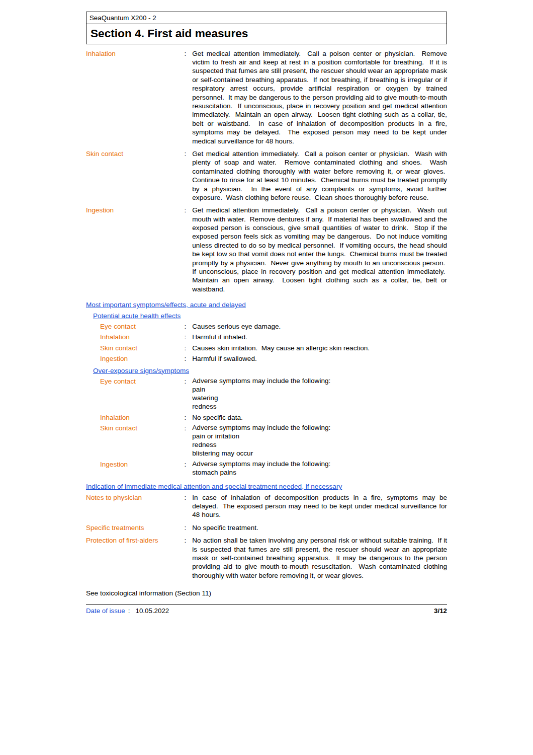SeaQuantum X200 - 2
Section 4. First aid measures
| Inhalation | : | Get medical attention immediately. Call a poison center or physician. Remove victim to fresh air and keep at rest in a position comfortable for breathing. If it is suspected that fumes are still present, the rescuer should wear an appropriate mask or self-contained breathing apparatus. If not breathing, if breathing is irregular or if respiratory arrest occurs, provide artificial respiration or oxygen by trained personnel. It may be dangerous to the person providing aid to give mouth-to-mouth resuscitation. If unconscious, place in recovery position and get medical attention immediately. Maintain an open airway. Loosen tight clothing such as a collar, tie, belt or waistband. In case of inhalation of decomposition products in a fire, symptoms may be delayed. The exposed person may need to be kept under medical surveillance for 48 hours. |
| Skin contact | : | Get medical attention immediately. Call a poison center or physician. Wash with plenty of soap and water. Remove contaminated clothing and shoes. Wash contaminated clothing thoroughly with water before removing it, or wear gloves. Continue to rinse for at least 10 minutes. Chemical burns must be treated promptly by a physician. In the event of any complaints or symptoms, avoid further exposure. Wash clothing before reuse. Clean shoes thoroughly before reuse. |
| Ingestion | : | Get medical attention immediately. Call a poison center or physician. Wash out mouth with water. Remove dentures if any. If material has been swallowed and the exposed person is conscious, give small quantities of water to drink. Stop if the exposed person feels sick as vomiting may be dangerous. Do not induce vomiting unless directed to do so by medical personnel. If vomiting occurs, the head should be kept low so that vomit does not enter the lungs. Chemical burns must be treated promptly by a physician. Never give anything by mouth to an unconscious person. If unconscious, place in recovery position and get medical attention immediately. Maintain an open airway. Loosen tight clothing such as a collar, tie, belt or waistband. |
Most important symptoms/effects, acute and delayed
Potential acute health effects
| Eye contact | : | Causes serious eye damage. |
| Inhalation | : | Harmful if inhaled. |
| Skin contact | : | Causes skin irritation. May cause an allergic skin reaction. |
| Ingestion | : | Harmful if swallowed. |
Over-exposure signs/symptoms
| Eye contact | : | Adverse symptoms may include the following: pain watering redness |
| Inhalation | : | No specific data. |
| Skin contact | : | Adverse symptoms may include the following: pain or irritation redness blistering may occur |
| Ingestion | : | Adverse symptoms may include the following: stomach pains |
Indication of immediate medical attention and special treatment needed, if necessary
| Notes to physician | : | In case of inhalation of decomposition products in a fire, symptoms may be delayed. The exposed person may need to be kept under medical surveillance for 48 hours. |
| Specific treatments | : | No specific treatment. |
| Protection of first-aiders | : | No action shall be taken involving any personal risk or without suitable training. If it is suspected that fumes are still present, the rescuer should wear an appropriate mask or self-contained breathing apparatus. It may be dangerous to the person providing aid to give mouth-to-mouth resuscitation. Wash contaminated clothing thoroughly with water before removing it, or wear gloves. |
See toxicological information (Section 11)
Date of issue : 10.05.2022 3/12